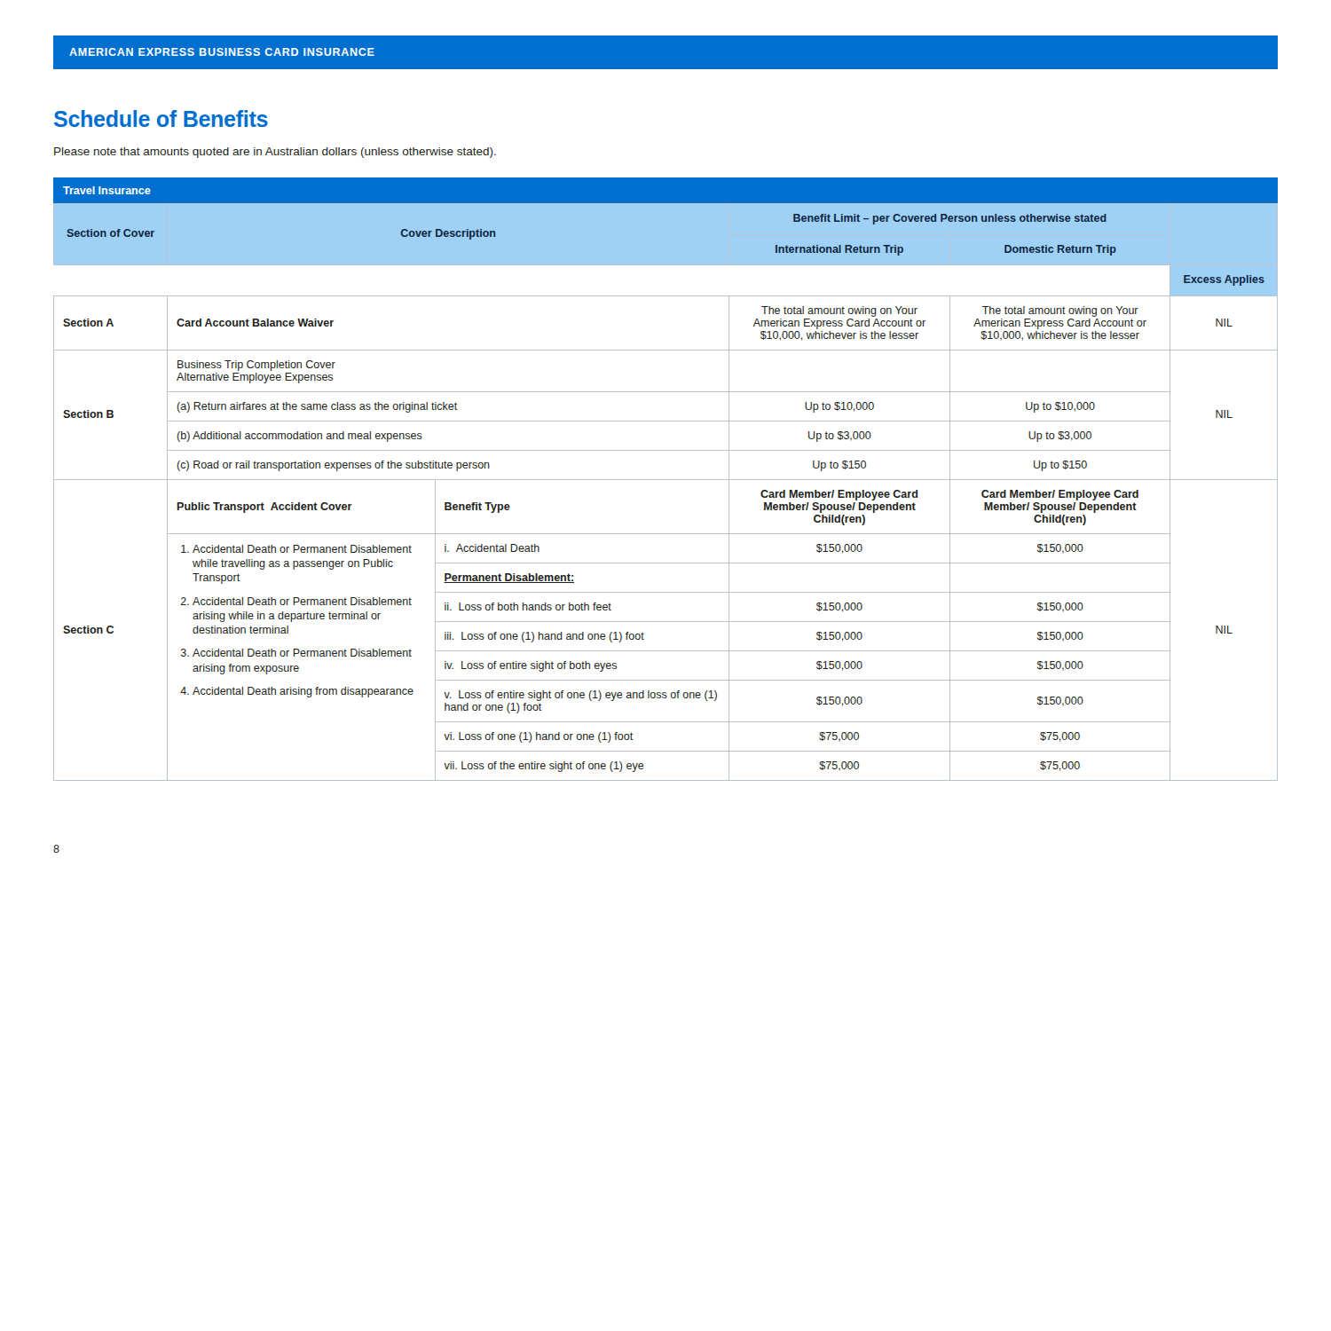AMERICAN EXPRESS BUSINESS CARD INSURANCE
Schedule of Benefits
Please note that amounts quoted are in Australian dollars (unless otherwise stated).
Travel Insurance
| Section of Cover | Cover Description | Benefit Limit – per Covered Person unless otherwise stated | |
| --- | --- | --- | --- |
| International Return Trip | Domestic Return Trip |
| | | | Excess Applies |
| Section A | Card Account Balance Waiver | The total amount owing on Your American Express Card Account or $10,000, whichever is the lesser | The total amount owing on Your American Express Card Account or $10,000, whichever is the lesser | NIL |
| Section B | Business Trip Completion Cover Alternative Employee Expenses | | | NIL |
| (a) Return airfares at the same class as the original ticket | Up to $10,000 | Up to $10,000 |
| (b) Additional accommodation and meal expenses | Up to $3,000 | Up to $3,000 |
| (c) Road or rail transportation expenses of the substitute person | Up to $150 | Up to $150 |
| Section C | Public Transport Accident Cover | Benefit Type | Card Member/ Employee Card Member/ Spouse/ Dependent Child(ren) | Card Member/ Employee Card Member/ Spouse/ Dependent Child(ren) | NIL |
| Accidental Death or Permanent Disablement while travelling as a passenger on Public Transport Accidental Death or Permanent Disablement arising while in a departure terminal or destination terminal Accidental Death or Permanent Disablement arising from exposure Accidental Death arising from disappearance | i. Accidental Death | $150,000 | $150,000 |
| Permanent Disablement: | | |
| ii. Loss of both hands or both feet | $150,000 | $150,000 |
| iii. Loss of one (1) hand and one (1) foot | $150,000 | $150,000 |
| iv. Loss of entire sight of both eyes | $150,000 | $150,000 |
| v. Loss of entire sight of one (1) eye and loss of one (1) hand or one (1) foot | $150,000 | $150,000 |
| vi. Loss of one (1) hand or one (1) foot | $75,000 | $75,000 |
| vii. Loss of the entire sight of one (1) eye | $75,000 | $75,000 |
8